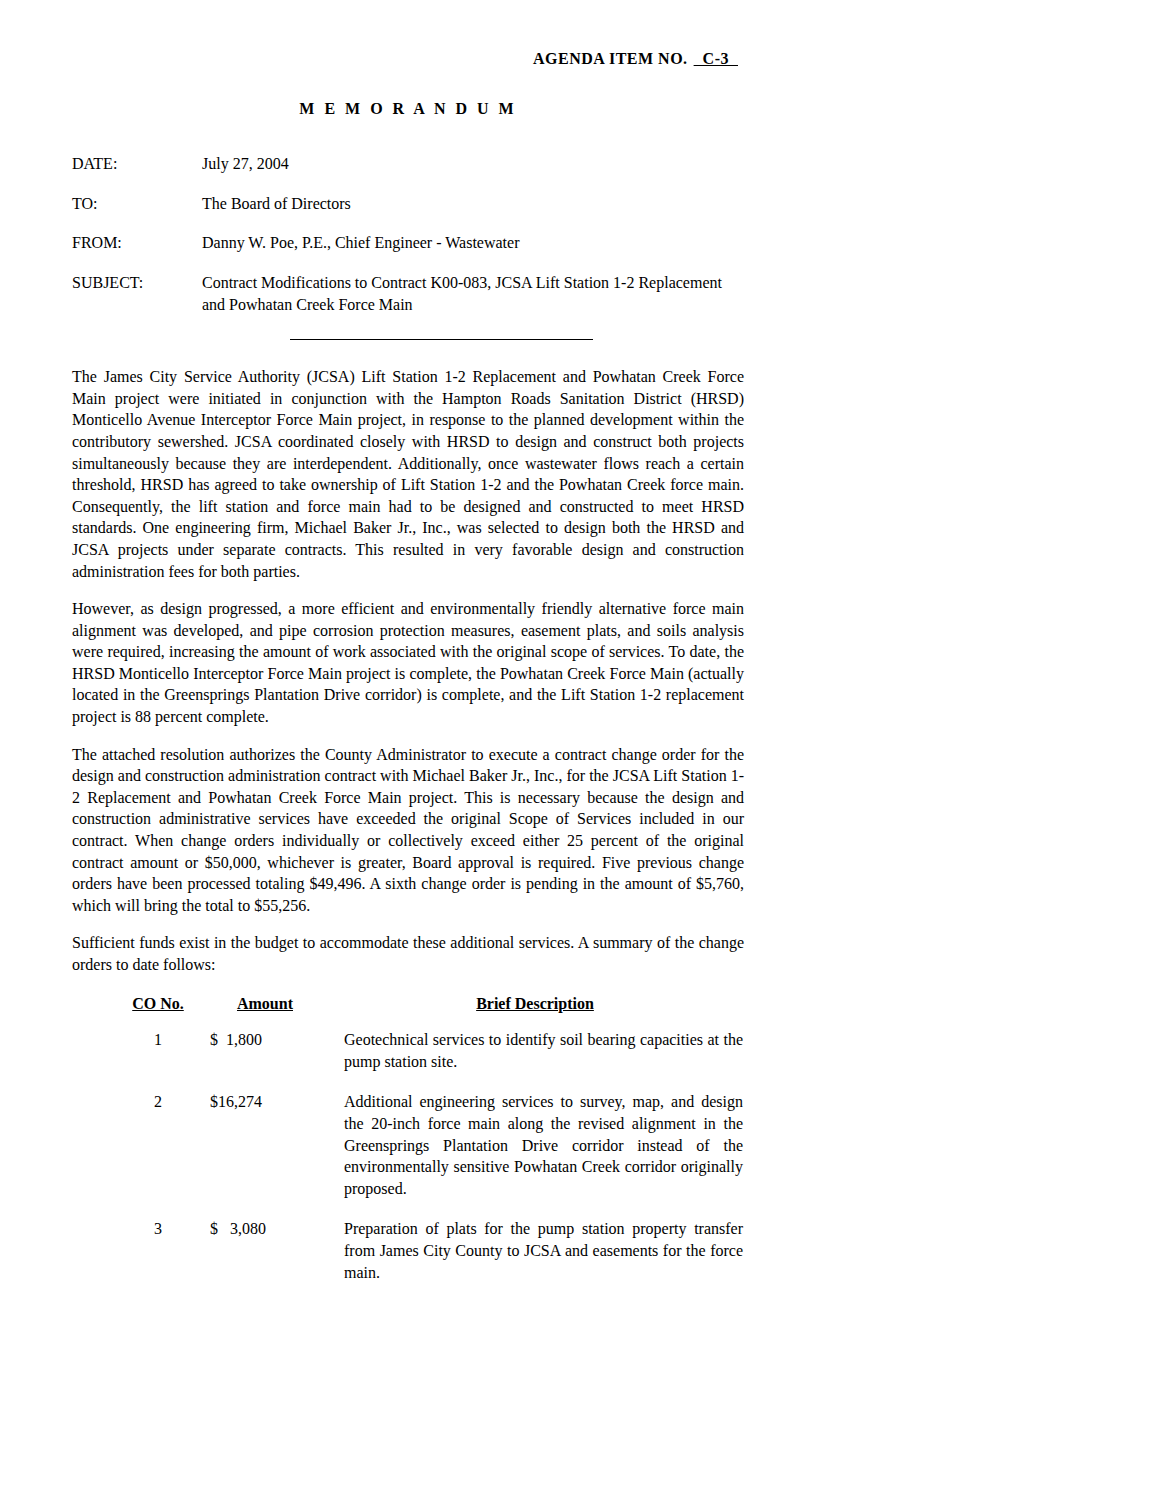AGENDA ITEM NO. C-3
M E M O R A N D U M
| DATE: | July 27, 2004 |
| TO: | The Board of Directors |
| FROM: | Danny W. Poe, P.E., Chief Engineer - Wastewater |
| SUBJECT: | Contract Modifications to Contract K00-083, JCSA Lift Station 1-2 Replacement and Powhatan Creek Force Main |
The James City Service Authority (JCSA) Lift Station 1-2 Replacement and Powhatan Creek Force Main project were initiated in conjunction with the Hampton Roads Sanitation District (HRSD) Monticello Avenue Interceptor Force Main project, in response to the planned development within the contributory sewershed. JCSA coordinated closely with HRSD to design and construct both projects simultaneously because they are interdependent. Additionally, once wastewater flows reach a certain threshold, HRSD has agreed to take ownership of Lift Station 1-2 and the Powhatan Creek force main. Consequently, the lift station and force main had to be designed and constructed to meet HRSD standards. One engineering firm, Michael Baker Jr., Inc., was selected to design both the HRSD and JCSA projects under separate contracts. This resulted in very favorable design and construction administration fees for both parties.
However, as design progressed, a more efficient and environmentally friendly alternative force main alignment was developed, and pipe corrosion protection measures, easement plats, and soils analysis were required, increasing the amount of work associated with the original scope of services. To date, the HRSD Monticello Interceptor Force Main project is complete, the Powhatan Creek Force Main (actually located in the Greensprings Plantation Drive corridor) is complete, and the Lift Station 1-2 replacement project is 88 percent complete.
The attached resolution authorizes the County Administrator to execute a contract change order for the design and construction administration contract with Michael Baker Jr., Inc., for the JCSA Lift Station 1-2 Replacement and Powhatan Creek Force Main project. This is necessary because the design and construction administrative services have exceeded the original Scope of Services included in our contract. When change orders individually or collectively exceed either 25 percent of the original contract amount or $50,000, whichever is greater, Board approval is required. Five previous change orders have been processed totaling $49,496. A sixth change order is pending in the amount of $5,760, which will bring the total to $55,256.
Sufficient funds exist in the budget to accommodate these additional services. A summary of the change orders to date follows:
| CO No. | Amount | Brief Description |
| --- | --- | --- |
| 1 | $ 1,800 | Geotechnical services to identify soil bearing capacities at the pump station site. |
| 2 | $16,274 | Additional engineering services to survey, map, and design the 20-inch force main along the revised alignment in the Greensprings Plantation Drive corridor instead of the environmentally sensitive Powhatan Creek corridor originally proposed. |
| 3 | $ 3,080 | Preparation of plats for the pump station property transfer from James City County to JCSA and easements for the force main. |